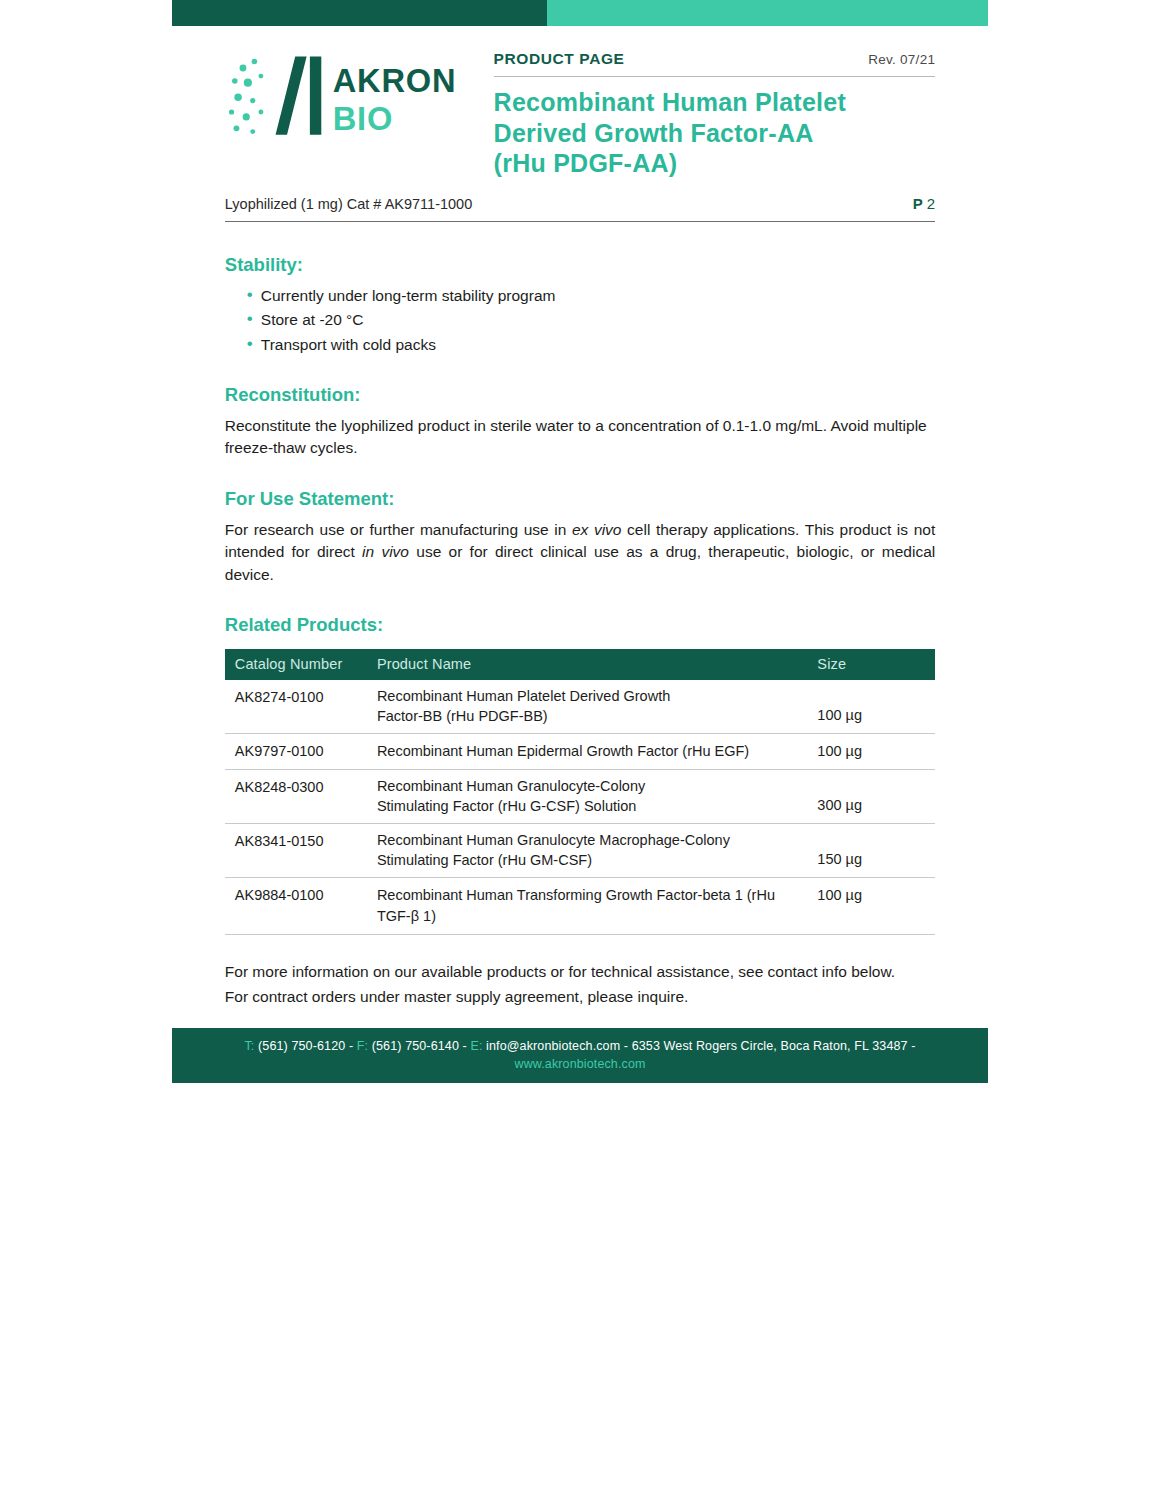AKRON BIO
PRODUCT PAGE Rev. 07/21
Recombinant Human Platelet
Derived Growth Factor-AA
(rHu PDGF-AA)
Lyophilized (1 mg) Cat # AK9711-1000 P 2
Stability:
Currently under long-term stability program
Store at -20 °C
Transport with cold packs
Reconstitution:
Reconstitute the lyophilized product in sterile water to a concentration of 0.1-1.0 mg/mL. Avoid multiple freeze-thaw cycles.
For Use Statement:
For research use or further manufacturing use in ex vivo cell therapy applications. This product is not intended for direct in vivo use or for direct clinical use as a drug, therapeutic, biologic, or medical device.
Related Products:
| Catalog Number | Product Name | Size |
| --- | --- | --- |
| AK8274-0100 | Recombinant Human Platelet Derived Growth Factor-BB (rHu PDGF-BB) | 100 µg |
| AK9797-0100 | Recombinant Human Epidermal Growth Factor (rHu EGF) | 100 µg |
| AK8248-0300 | Recombinant Human Granulocyte-Colony Stimulating Factor (rHu G-CSF) Solution | 300 µg |
| AK8341-0150 | Recombinant Human Granulocyte Macrophage-Colony Stimulating Factor (rHu GM-CSF) | 150 µg |
| AK9884-0100 | Recombinant Human Transforming Growth Factor-beta 1 (rHu TGF-β 1) | 100 µg |
For more information on our available products or for technical assistance, see contact info below.
For contract orders under master supply agreement, please inquire.
T: (561) 750-6120 - F: (561) 750-6140 - E: info@akronbiotech.com - 6353 West Rogers Circle, Boca Raton, FL 33487 - www.akronbiotech.com